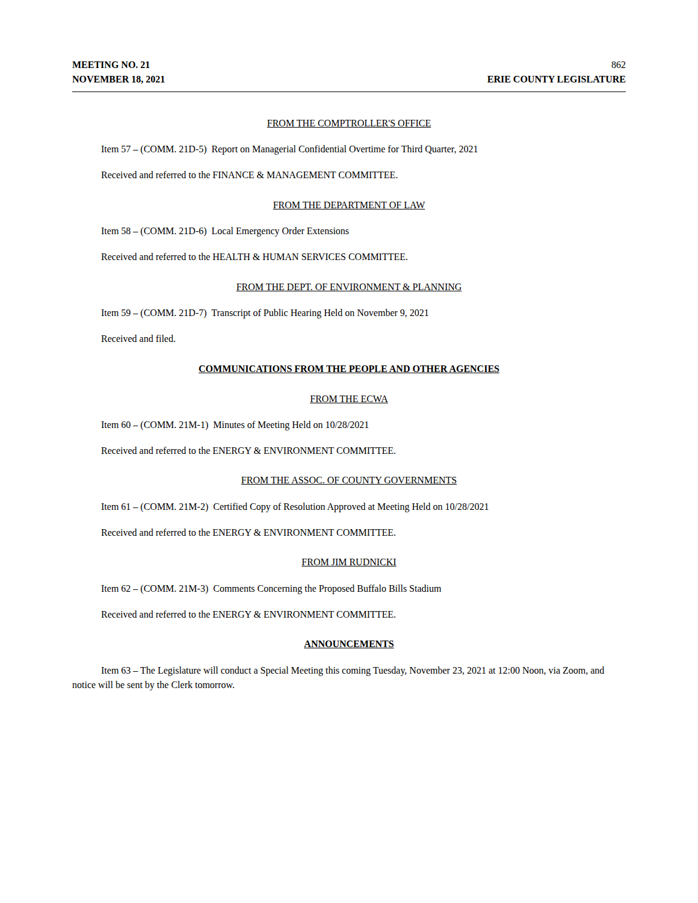Meeting No. 21
November 18, 2021
862 Erie County Legislature
From the Comptroller's Office
Item 57 – (COMM. 21D-5) Report on Managerial Confidential Overtime for Third Quarter, 2021
Received and referred to the FINANCE & MANAGEMENT COMMITTEE.
From the Department of Law
Item 58 – (COMM. 21D-6) Local Emergency Order Extensions
Received and referred to the HEALTH & HUMAN SERVICES COMMITTEE.
From the Dept. of Environment & Planning
Item 59 – (COMM. 21D-7) Transcript of Public Hearing Held on November 9, 2021
Received and filed.
Communications from the People and Other Agencies
From the ECWA
Item 60 – (COMM. 21M-1) Minutes of Meeting Held on 10/28/2021
Received and referred to the ENERGY & ENVIRONMENT COMMITTEE.
From the Assoc. of County Governments
Item 61 – (COMM. 21M-2) Certified Copy of Resolution Approved at Meeting Held on 10/28/2021
Received and referred to the ENERGY & ENVIRONMENT COMMITTEE.
From Jim Rudnicki
Item 62 – (COMM. 21M-3) Comments Concerning the Proposed Buffalo Bills Stadium
Received and referred to the ENERGY & ENVIRONMENT COMMITTEE.
Announcements
Item 63 – The Legislature will conduct a Special Meeting this coming Tuesday, November 23, 2021 at 12:00 Noon, via Zoom, and notice will be sent by the Clerk tomorrow.